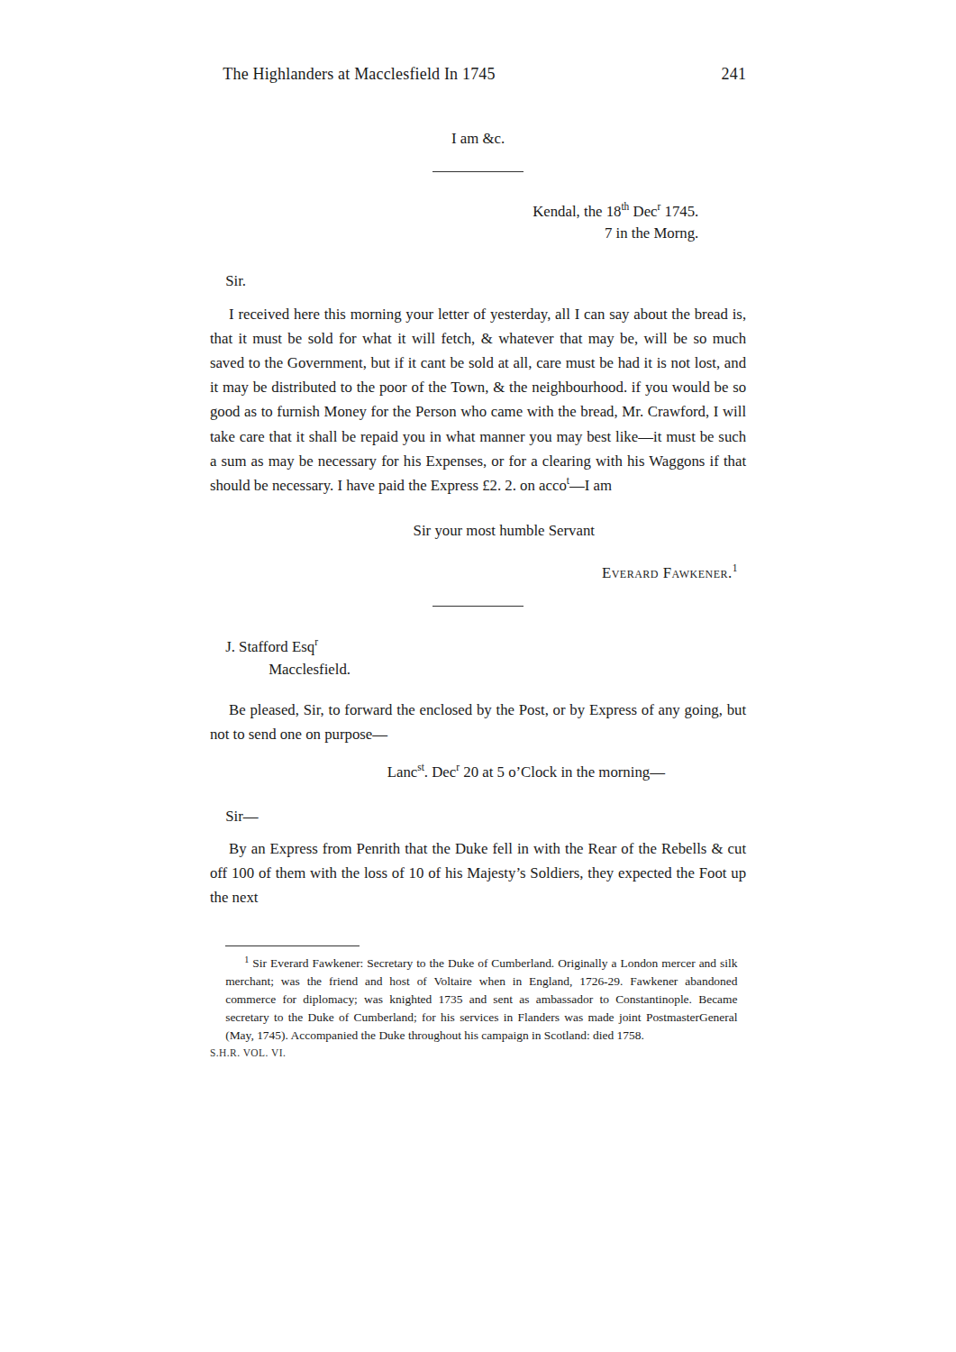The Highlanders at Macclesfield In 1745 241
I am &c.
Kendal, the 18th Decr 1745.
7 in the Morng.
Sir.
I received here this morning your letter of yesterday, all I can say about the bread is, that it must be sold for what it will fetch, & whatever that may be, will be so much saved to the Government, but if it cant be sold at all, care must be had it is not lost, and it may be distributed to the poor of the Town, & the neighbourhood. if you would be so good as to furnish Money for the Person who came with the bread, Mr. Crawford, I will take care that it shall be repaid you in what manner you may best like—it must be such a sum as may be necessary for his Expenses, or for a clearing with his Waggons if that should be necessary. I have paid the Express £2. 2. on accot—I am
Sir your most humble Servant
Everard Fawkener.1
J. Stafford Esqr Macclesfield.
Be pleased, Sir, to forward the enclosed by the Post, or by Express of any going, but not to send one on purpose—
Lancst. Decr 20 at 5 o’Clock in the morning—
Sir—
By an Express from Penrith that the Duke fell in with the Rear of the Rebells & cut off 100 of them with the loss of 10 of his Majesty’s Soldiers, they expected the Foot up the next
1 Sir Everard Fawkener: Secretary to the Duke of Cumberland. Originally a London mercer and silk merchant; was the friend and host of Voltaire when in England, 1726-29. Fawkener abandoned commerce for diplomacy; was knighted 1735 and sent as ambassador to Constantinople. Became secretary to the Duke of Cumberland; for his services in Flanders was made joint PostmasterGeneral (May, 1745). Accompanied the Duke throughout his campaign in Scotland: died 1758.
S.H.R. VOL. VI.